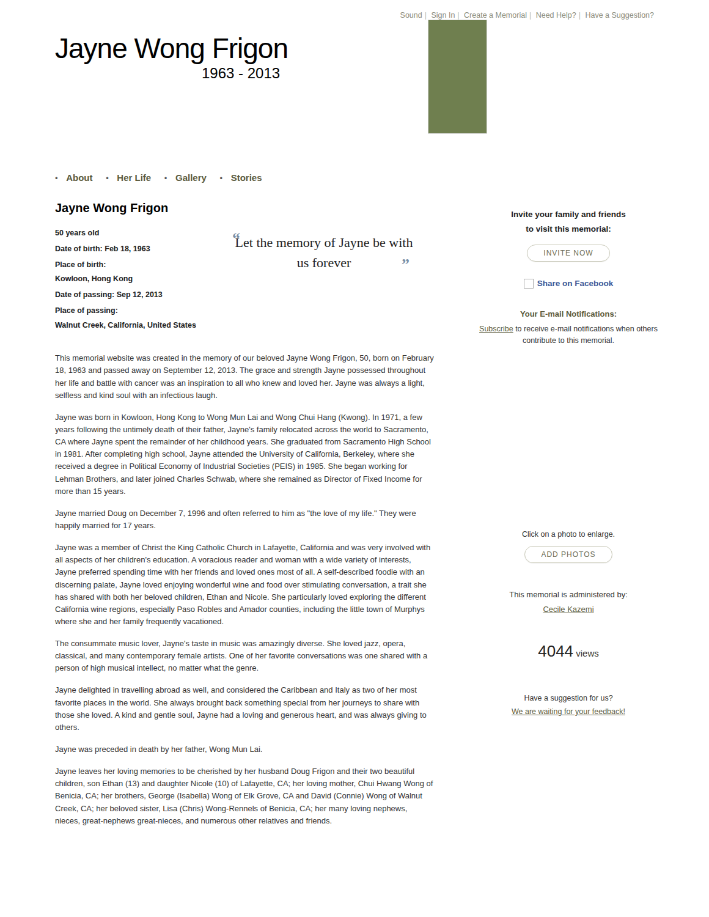Sound| Sign In| Create a Memorial| Need Help?| Have a Suggestion?
Jayne Wong Frigon
1963 - 2013
•
About
•
Her Life
•
Gallery
•
Stories
Jayne Wong Frigon
50 years old
Date of birth: Feb 18, 1963
Place of birth:
Kowloon, Hong Kong
Date of passing: Sep 12, 2013
Place of passing:
Walnut Creek, California, United States
“ Let the memory of Jayne be with us forever ”
This memorial website was created in the memory of our beloved Jayne Wong Frigon, 50, born on February 18, 1963 and passed away on September 12, 2013. The grace and strength Jayne possessed throughout her life and battle with cancer was an inspiration to all who knew and loved her. Jayne was always a light, selfless and kind soul with an infectious laugh.
Jayne was born in Kowloon, Hong Kong to Wong Mun Lai and Wong Chui Hang (Kwong). In 1971, a few years following the untimely death of their father, Jayne's family relocated across the world to Sacramento, CA where Jayne spent the remainder of her childhood years. She graduated from Sacramento High School in 1981. After completing high school, Jayne attended the University of California, Berkeley, where she received a degree in Political Economy of Industrial Societies (PEIS) in 1985. She began working for Lehman Brothers, and later joined Charles Schwab, where she remained as Director of Fixed Income for more than 15 years.
Jayne married Doug on December 7, 1996 and often referred to him as "the love of my life." They were happily married for 17 years.
Jayne was a member of Christ the King Catholic Church in Lafayette, California and was very involved with all aspects of her children's education. A voracious reader and woman with a wide variety of interests, Jayne preferred spending time with her friends and loved ones most of all. A self-described foodie with an discerning palate, Jayne loved enjoying wonderful wine and food over stimulating conversation, a trait she has shared with both her beloved children, Ethan and Nicole. She particularly loved exploring the different California wine regions, especially Paso Robles and Amador counties, including the little town of Murphys where she and her family frequently vacationed.
The consummate music lover, Jayne's taste in music was amazingly diverse. She loved jazz, opera, classical, and many contemporary female artists. One of her favorite conversations was one shared with a person of high musical intellect, no matter what the genre.
Jayne delighted in travelling abroad as well, and considered the Caribbean and Italy as two of her most favorite places in the world. She always brought back something special from her journeys to share with those she loved. A kind and gentle soul, Jayne had a loving and generous heart, and was always giving to others.
Jayne was preceded in death by her father, Wong Mun Lai.
Jayne leaves her loving memories to be cherished by her husband Doug Frigon and their two beautiful children, son Ethan (13) and daughter Nicole (10) of Lafayette, CA; her loving mother, Chui Hwang Wong of Benicia, CA; her brothers, George (Isabella) Wong of Elk Grove, CA and David (Connie) Wong of Walnut Creek, CA; her beloved sister, Lisa (Chris) Wong-Rennels of Benicia, CA; her many loving nephews, nieces, great-nephews great-nieces, and numerous other relatives and friends.
Invite your family and friends
to visit this memorial:
INVITE NOW
Share on Facebook
Your E-mail Notifications:
Subscribe to receive e-mail notifications when others contribute to this memorial.
Click on a photo to enlarge.
ADD PHOTOS
This memorial is administered by:
Cecile Kazemi
4044 views
Have a suggestion for us?
We are waiting for your feedback!